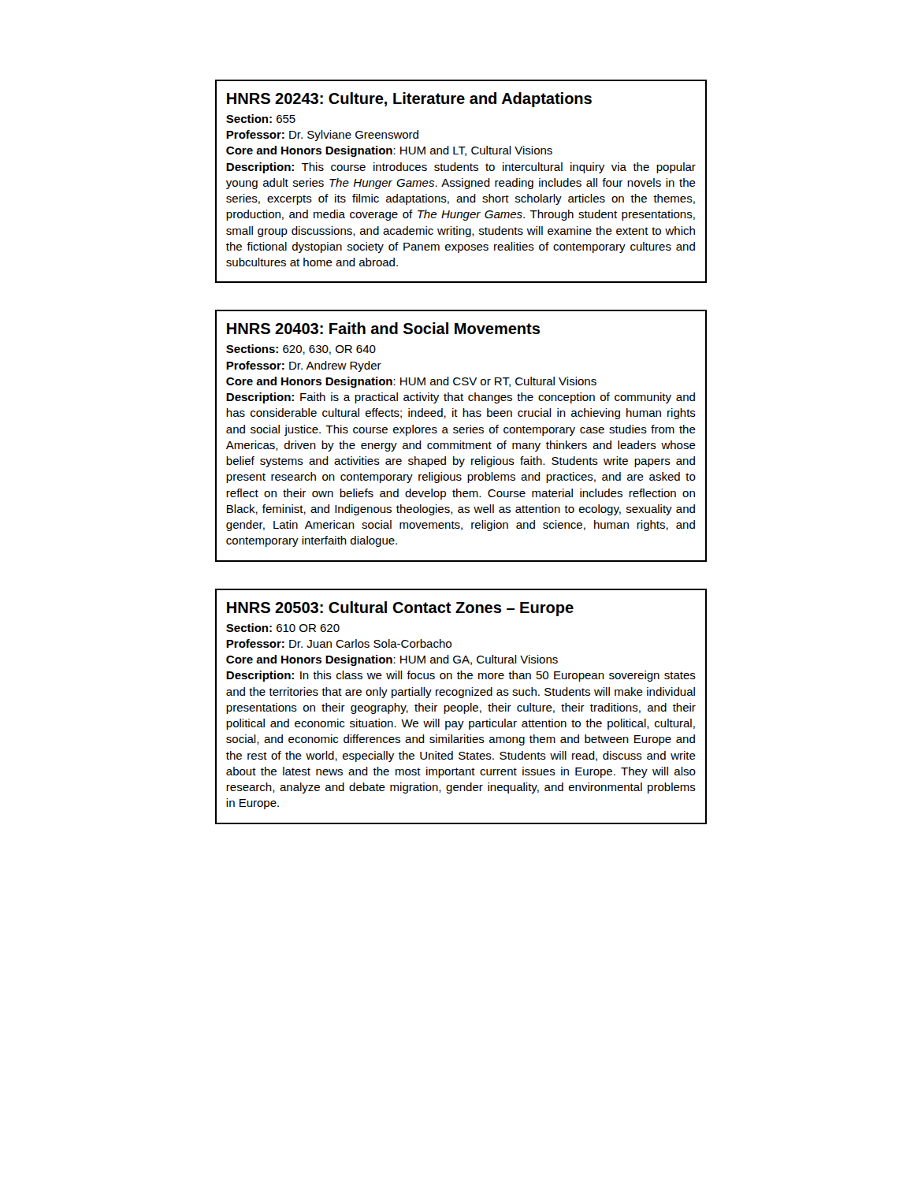HNRS 20243: Culture, Literature and Adaptations
Section: 655
Professor: Dr. Sylviane Greensword
Core and Honors Designation: HUM and LT, Cultural Visions
Description: This course introduces students to intercultural inquiry via the popular young adult series The Hunger Games. Assigned reading includes all four novels in the series, excerpts of its filmic adaptations, and short scholarly articles on the themes, production, and media coverage of The Hunger Games. Through student presentations, small group discussions, and academic writing, students will examine the extent to which the fictional dystopian society of Panem exposes realities of contemporary cultures and subcultures at home and abroad.
HNRS 20403: Faith and Social Movements
Sections: 620, 630, OR 640
Professor: Dr. Andrew Ryder
Core and Honors Designation: HUM and CSV or RT, Cultural Visions
Description: Faith is a practical activity that changes the conception of community and has considerable cultural effects; indeed, it has been crucial in achieving human rights and social justice. This course explores a series of contemporary case studies from the Americas, driven by the energy and commitment of many thinkers and leaders whose belief systems and activities are shaped by religious faith. Students write papers and present research on contemporary religious problems and practices, and are asked to reflect on their own beliefs and develop them. Course material includes reflection on Black, feminist, and Indigenous theologies, as well as attention to ecology, sexuality and gender, Latin American social movements, religion and science, human rights, and contemporary interfaith dialogue.
HNRS 20503: Cultural Contact Zones – Europe
Section: 610 OR 620
Professor: Dr. Juan Carlos Sola-Corbacho
Core and Honors Designation: HUM and GA, Cultural Visions
Description: In this class we will focus on the more than 50 European sovereign states and the territories that are only partially recognized as such. Students will make individual presentations on their geography, their people, their culture, their traditions, and their political and economic situation. We will pay particular attention to the political, cultural, social, and economic differences and similarities among them and between Europe and the rest of the world, especially the United States. Students will read, discuss and write about the latest news and the most important current issues in Europe. They will also research, analyze and debate migration, gender inequality, and environmental problems in Europe.